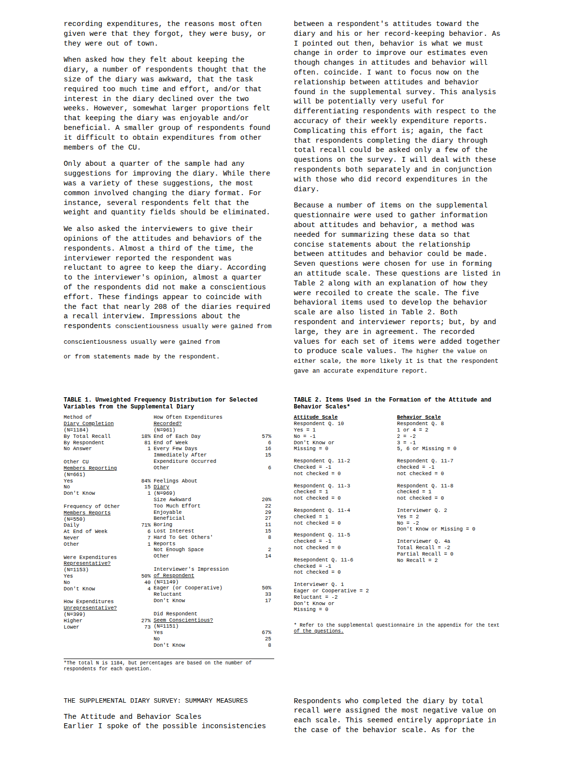recording expenditures, the reasons most often given were that they forgot, they were busy, or they were out of town.
When asked how they felt about keeping the diary, a number of respondents thought that the size of the diary was awkward, that the task required too much time and effort, and/or that interest in the diary declined over the two weeks. However, somewhat larger proportions felt that keeping the diary was enjoyable and/or beneficial. A smaller group of respondents found it difficult to obtain expenditures from other members of the CU.
Only about a quarter of the sample had any suggestions for improving the diary. While there was a variety of these suggestions, the most common involved changing the diary format. For instance, several respondents felt that the weight and quantity fields should be eliminated.
We also asked the interviewers to give their opinions of the attitudes and behaviors of the respondents. Almost a third of the time, the interviewer reported the respondent was reluctant to agree to keep the diary. According to the interviewer's opinion, almost a quarter of the respondents did not make a conscientious effort. These findings appear to coincide with the fact that nearly 208 of the diaries required a recall interview. Impressions about the respondents conscientiousness usually were gained from
conscientiousness usually were gained from
or from statements made by the respondent.
between a respondent's attitudes toward the diary and his or her record-keeping behavior. As I pointed out then, behavior is what we must change in order to improve our estimates even though changes in attitudes and behavior will often. coincide. I want to focus now on the relationship between attitudes and behavior found in the supplemental survey. This analysis will be potentially very useful for differentiating respondents with respect to the accuracy of their weekly expenditure reports. Complicating this effort is; again, the fact that respondents completing the diary through total recall could be asked only a few of the questions on the survey. I will deal with these respondents both separately and in conjunction with those who did record expenditures in the diary.
Because a number of items on the supplemental questionnaire were used to gather information about attitudes and behavior, a method was needed for summarizing these data so that concise statements about the relationship between attitudes and behavior could be made. Seven questions were chosen for use in forming an attitude scale. These questions are listed in Table 2 along with an explanation of how they were recoiled to create the scale. The five behavioral items used to develop the behavior scale are also listed in Table 2. Both respondent and interviewer reports; but, by and large, they are in agreement. The recorded values for each set of items were added together to produce scale values. The higher the value on either scale, the more likely it is that the respondent gave an accurate expenditure report.
TABLE 1. Unweighted Frequency Distribution for Selected Variables from the Supplemental Diary
| Method of Diary Completion (N=1184) By Total Recall 18% By Respondent 81 No Answer 1 Other CU Members Reporting (N=661) Yes 84% No 15 Don't Know 1 Frequency of Other Members Reports (N=550) Daily 71% At End of Week 6 Never 7 Other 1 Were Expenditures Representative? (N=1153) Yes 50% No 40 Don't Know 4 How Expenditures Unrepresentative? (N=399) Higher 27% Lower 73 | How Often Expenditures Recorded? (N=961) End of Each Day 57% End of Week 6 Every Few Days 16 Immediately After 15 Expenditure Occurred Other 6 Feelings About Diary (N=969) Size Awkward 20% Too Much Effort 22 Enjoyable 29 Beneficial 27 Boring 11 Lost Interest 15 Hard To Get Others' 8 Reports Not Enough Space 2 Other 14 Interviewer's Impression of Respondent (N=1149) Eager (or Cooperative) 50% Reluctant 33 Don't Know 17 Did Respondent Seem Conscientious? (N=1151) Yes 67% No 25 Don't Know 8 |
*The total N is 1184, but percentages are based on the number of respondents for each question.
TABLE 2. Items Used in the Formation of the Attitude and Behavior Scales*
| Attitude Scale Respondent Q. 10 Yes = 1 No = -1 Don't Know or Missing = 0 Respondent Q. 11-2 Checked = -1 not checked = 0 Respondent Q. 11-3 checked = 1 not checked = 0 Respondent Q. 11-4 checked = 1 not checked = 0 Respondent Q. 11-5 checked = -1 not checked = 0 Resepondent Q. 11-6 checked = -1 not checked = 0 Interviewer Q. 1 Eager or Cooperative = 2 Reluctant = -2 Don't Know or Missing = 0 | Behavior Scale Respondent Q. 8 1 or 4 = 2 2 = -2 3 = -1 5, 6 or Missing = 0 Respondent Q. 11-7 checked = -1 not checked = 0 Respondent Q. 11-8 checked = 1 not checked = 0 Interviewer Q. 2 Yes = 2 No = -2 Don't Know or Missing = 0 Interviewer Q. 4a Total Recall = -2 Partial Recall = 0 No Recall = 2 |
* Refer to the supplemental questionnaire in the appendix for the text of the questions.
THE SUPPLEMENTAL DIARY SURVEY: SUMMARY MEASURES
The Attitude and Behavior Scales
Earlier I spoke of the possible inconsistencies
Respondents who completed the diary by total recall were assigned the most negative value on each scale. This seemed entirely appropriate in the case of the behavior scale. As for the